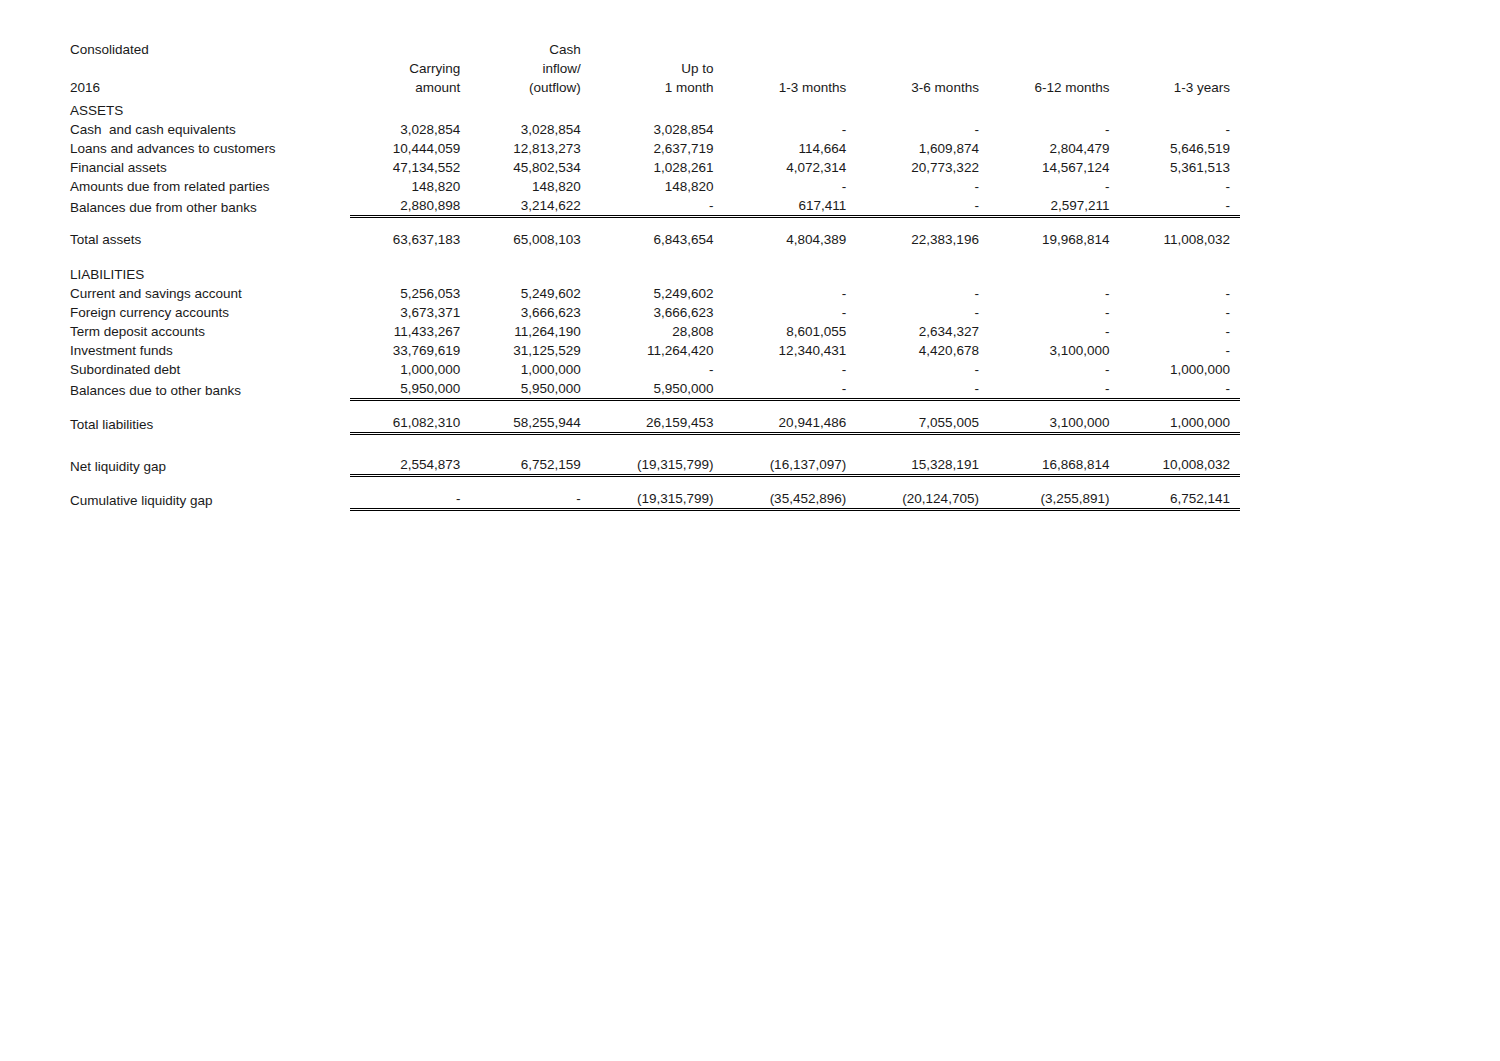| Consolidated | | Cash | | | | | |
| --- | --- | --- | --- | --- | --- | --- | --- |
| | Carrying | inflow/ | Up to | | | | |
| 2016 | amount | (outflow) | 1 month | 1-3 months | 3-6 months | 6-12 months | 1-3 years |
| ASSETS | |
| Cash and cash equivalents | 3,028,854 | 3,028,854 | 3,028,854 | - | - | - | - |
| Loans and advances to customers | 10,444,059 | 12,813,273 | 2,637,719 | 114,664 | 1,609,874 | 2,804,479 | 5,646,519 |
| Financial assets | 47,134,552 | 45,802,534 | 1,028,261 | 4,072,314 | 20,773,322 | 14,567,124 | 5,361,513 |
| Amounts due from related parties | 148,820 | 148,820 | 148,820 | - | - | - | - |
| Balances due from other banks | 2,880,898 | 3,214,622 | - | 617,411 | - | 2,597,211 | - |
| Total assets | 63,637,183 | 65,008,103 | 6,843,654 | 4,804,389 | 22,383,196 | 19,968,814 | 11,008,032 |
| LIABILITIES | |
| Current and savings account | 5,256,053 | 5,249,602 | 5,249,602 | - | - | - | - |
| Foreign currency accounts | 3,673,371 | 3,666,623 | 3,666,623 | - | - | - | - |
| Term deposit accounts | 11,433,267 | 11,264,190 | 28,808 | 8,601,055 | 2,634,327 | - | - |
| Investment funds | 33,769,619 | 31,125,529 | 11,264,420 | 12,340,431 | 4,420,678 | 3,100,000 | - |
| Subordinated debt | 1,000,000 | 1,000,000 | - | - | - | - | 1,000,000 |
| Balances due to other banks | 5,950,000 | 5,950,000 | 5,950,000 | - | - | - | - |
| Total liabilities | 61,082,310 | 58,255,944 | 26,159,453 | 20,941,486 | 7,055,005 | 3,100,000 | 1,000,000 |
| Net liquidity gap | 2,554,873 | 6,752,159 | (19,315,799) | (16,137,097) | 15,328,191 | 16,868,814 | 10,008,032 |
| Cumulative liquidity gap | - | - | (19,315,799) | (35,452,896) | (20,124,705) | (3,255,891) | 6,752,141 |